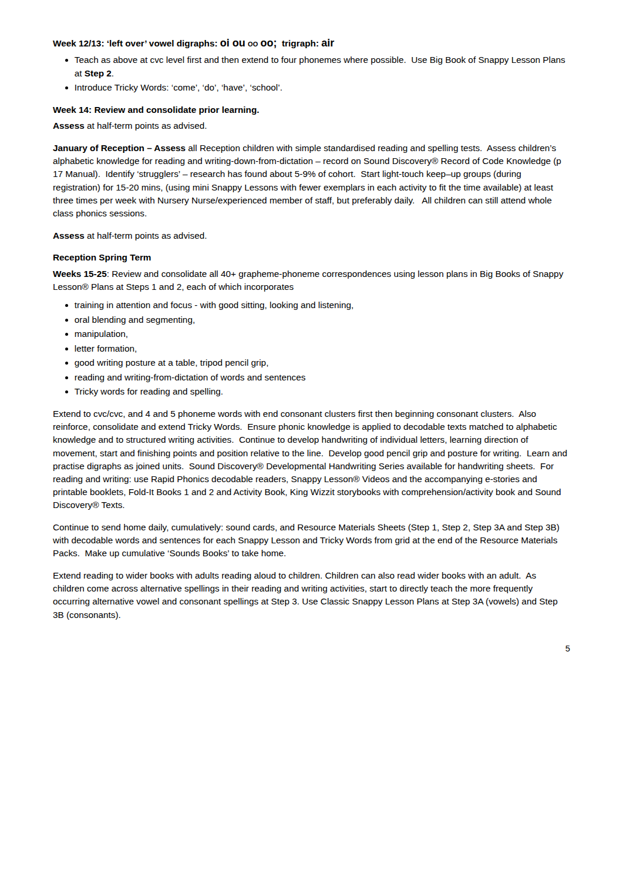Week 12/13: ‘left over’ vowel digraphs: oi ou oo oo; trigraph: air
Teach as above at cvc level first and then extend to four phonemes where possible. Use Big Book of Snappy Lesson Plans at Step 2.
Introduce Tricky Words: ‘come’, ‘do’, ‘have’, ‘school’.
Week 14: Review and consolidate prior learning.
Assess at half-term points as advised.
January of Reception – Assess all Reception children with simple standardised reading and spelling tests. Assess children’s alphabetic knowledge for reading and writing-down-from-dictation – record on Sound Discovery® Record of Code Knowledge (p 17 Manual). Identify ‘strugglers’ – research has found about 5-9% of cohort. Start light-touch keep–up groups (during registration) for 15-20 mins, (using mini Snappy Lessons with fewer exemplars in each activity to fit the time available) at least three times per week with Nursery Nurse/experienced member of staff, but preferably daily. All children can still attend whole class phonics sessions.
Assess at half-term points as advised.
Reception Spring Term
Weeks 15-25: Review and consolidate all 40+ grapheme-phoneme correspondences using lesson plans in Big Books of Snappy Lesson® Plans at Steps 1 and 2, each of which incorporates
training in attention and focus - with good sitting, looking and listening,
oral blending and segmenting,
manipulation,
letter formation,
good writing posture at a table, tripod pencil grip,
reading and writing-from-dictation of words and sentences
Tricky words for reading and spelling.
Extend to cvc/cvc, and 4 and 5 phoneme words with end consonant clusters first then beginning consonant clusters. Also reinforce, consolidate and extend Tricky Words. Ensure phonic knowledge is applied to decodable texts matched to alphabetic knowledge and to structured writing activities. Continue to develop handwriting of individual letters, learning direction of movement, start and finishing points and position relative to the line. Develop good pencil grip and posture for writing. Learn and practise digraphs as joined units. Sound Discovery® Developmental Handwriting Series available for handwriting sheets. For reading and writing: use Rapid Phonics decodable readers, Snappy Lesson® Videos and the accompanying e-stories and printable booklets, Fold-It Books 1 and 2 and Activity Book, King Wizzit storybooks with comprehension/activity book and Sound Discovery® Texts.
Continue to send home daily, cumulatively: sound cards, and Resource Materials Sheets (Step 1, Step 2, Step 3A and Step 3B) with decodable words and sentences for each Snappy Lesson and Tricky Words from grid at the end of the Resource Materials Packs. Make up cumulative ‘Sounds Books’ to take home.
Extend reading to wider books with adults reading aloud to children. Children can also read wider books with an adult. As children come across alternative spellings in their reading and writing activities, start to directly teach the more frequently occurring alternative vowel and consonant spellings at Step 3. Use Classic Snappy Lesson Plans at Step 3A (vowels) and Step 3B (consonants).
5